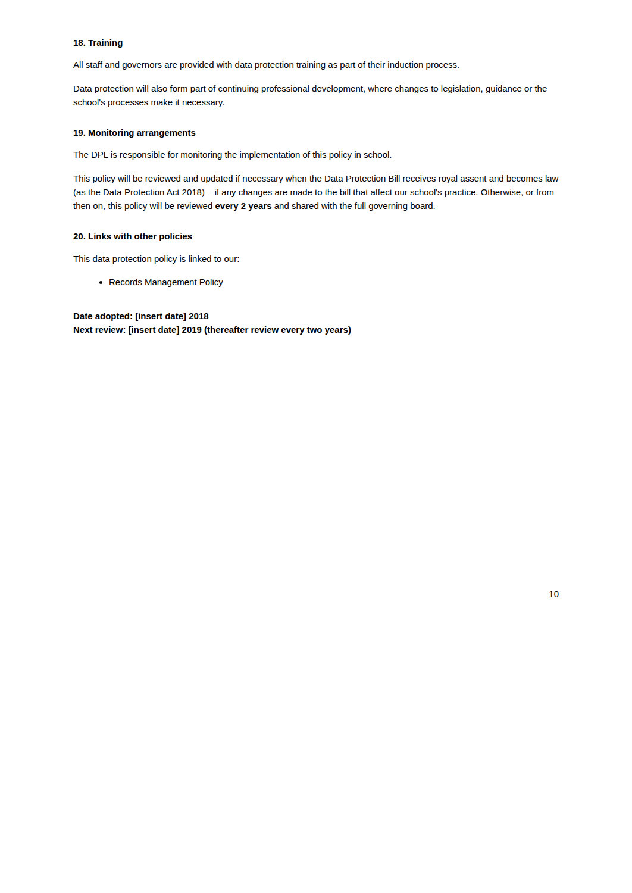18. Training
All staff and governors are provided with data protection training as part of their induction process.
Data protection will also form part of continuing professional development, where changes to legislation, guidance or the school's processes make it necessary.
19. Monitoring arrangements
The DPL is responsible for monitoring the implementation of this policy in school.
This policy will be reviewed and updated if necessary when the Data Protection Bill receives royal assent and becomes law (as the Data Protection Act 2018) – if any changes are made to the bill that affect our school's practice. Otherwise, or from then on, this policy will be reviewed every 2 years and shared with the full governing board.
20. Links with other policies
This data protection policy is linked to our:
Records Management Policy
Date adopted: [insert date] 2018
Next review: [insert date] 2019 (thereafter review every two years)
10